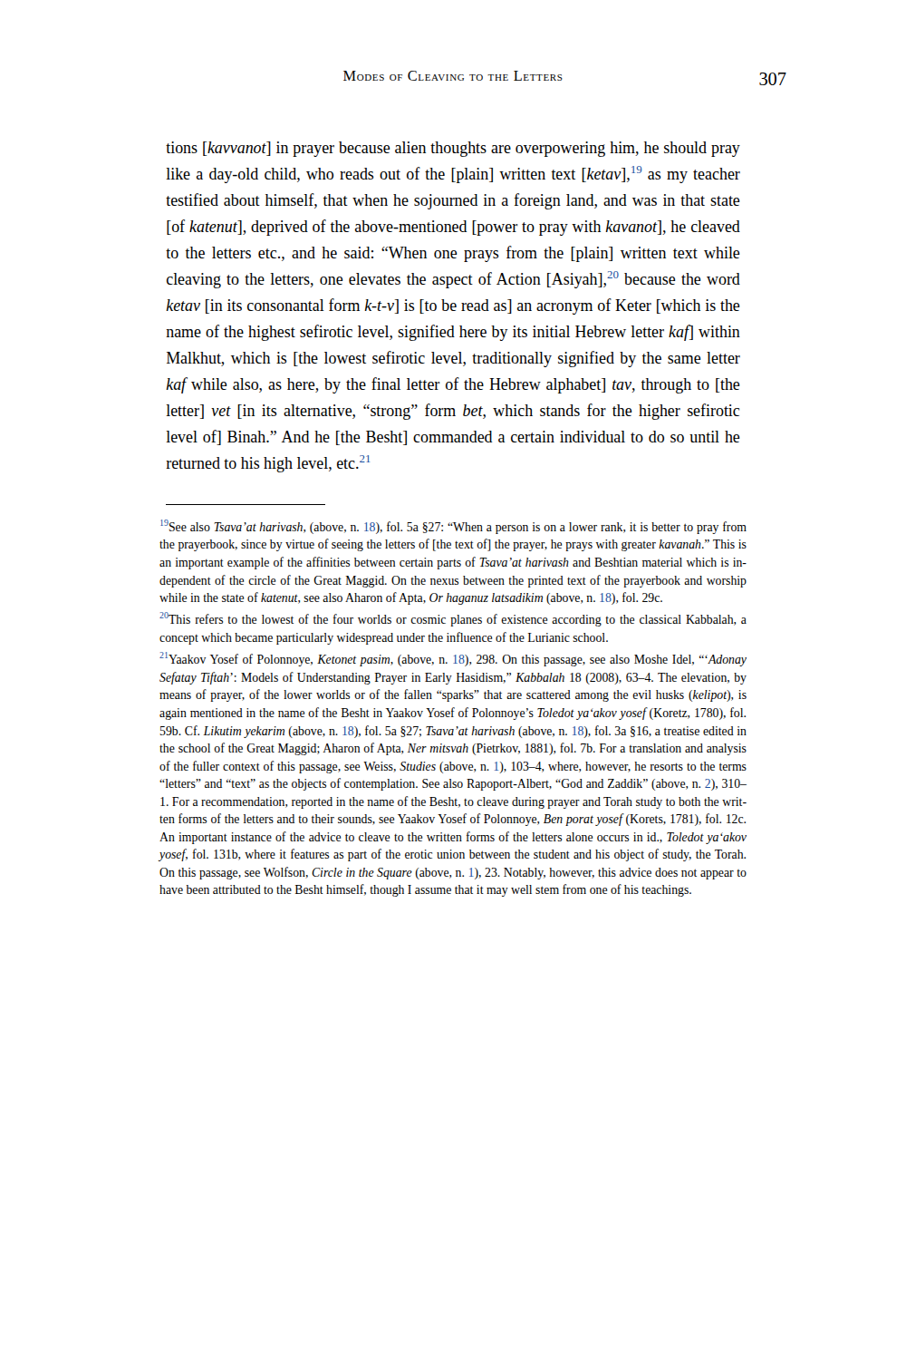Modes of Cleaving to the Letters 307
tions [kavvanot] in prayer because alien thoughts are overpowering him, he should pray like a day-old child, who reads out of the [plain] written text [ketav],19 as my teacher testified about himself, that when he sojourned in a foreign land, and was in that state [of katenut], deprived of the above-mentioned [power to pray with kavanot], he cleaved to the letters etc., and he said: “When one prays from the [plain] written text while cleaving to the letters, one elevates the aspect of Action [Asiyah],20 because the word ketav [in its consonantal form k-t-v] is [to be read as] an acronym of Keter [which is the name of the highest sefirotic level, signified here by its initial Hebrew letter kaf] within Malkhut, which is [the lowest sefirotic level, traditionally signified by the same letter kaf while also, as here, by the final letter of the Hebrew alphabet] tav, through to [the letter] vet [in its alternative, “strong” form bet, which stands for the higher sefirotic level of] Binah.” And he [the Besht] commanded a certain individual to do so until he returned to his high level, etc.21
19See also Tsava’at harivash, (above, n. 18), fol. 5a §27: “When a person is on a lower rank, it is better to pray from the prayerbook, since by virtue of seeing the letters of [the text of] the prayer, he prays with greater kavanah.” This is an important example of the affinities between certain parts of Tsava’at harivash and Beshtian material which is independent of the circle of the Great Maggid. On the nexus between the printed text of the prayerbook and worship while in the state of katenut, see also Aharon of Apta, Or haganuz latsadikim (above, n. 18), fol. 29c.
20This refers to the lowest of the four worlds or cosmic planes of existence according to the classical Kabbalah, a concept which became particularly widespread under the influence of the Lurianic school.
21Yaakov Yosef of Polonnoye, Ketonet pasim, (above, n. 18), 298. On this passage, see also Moshe Idel, “‘Adonay Sefatay Tiftah’: Models of Understanding Prayer in Early Hasidism,” Kabbalah 18 (2008), 63–4. The elevation, by means of prayer, of the lower worlds or of the fallen “sparks” that are scattered among the evil husks (kelipot), is again mentioned in the name of the Besht in Yaakov Yosef of Polonnoye’s Toledot ya‘akov yosef (Koretz, 1780), fol. 59b. Cf. Likutim yekarim (above, n. 18), fol. 5a §27; Tsava’at harivash (above, n. 18), fol. 3a §16, a treatise edited in the school of the Great Maggid; Aharon of Apta, Ner mitsvah (Pietrkov, 1881), fol. 7b. For a translation and analysis of the fuller context of this passage, see Weiss, Studies (above, n. 1), 103–4, where, however, he resorts to the terms “letters” and “text” as the objects of contemplation. See also Rapoport-Albert, “God and Zaddik” (above, n. 2), 310–1. For a recommendation, reported in the name of the Besht, to cleave during prayer and Torah study to both the written forms of the letters and to their sounds, see Yaakov Yosef of Polonnoye, Ben porat yosef (Korets, 1781), fol. 12c. An important instance of the advice to cleave to the written forms of the letters alone occurs in id., Toledot ya‘akov yosef, fol. 131b, where it features as part of the erotic union between the student and his object of study, the Torah. On this passage, see Wolfson, Circle in the Square (above, n. 1), 23. Notably, however, this advice does not appear to have been attributed to the Besht himself, though I assume that it may well stem from one of his teachings.